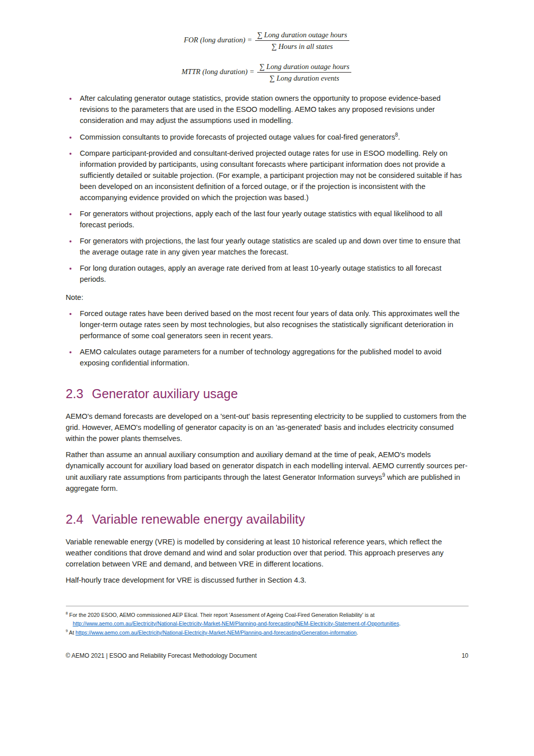FOR (long duration) = ∑ Long duration outage hours ∑ Hours in all states
MTTR (long duration) = ∑ Long duration outage hours ∑ Long duration events
After calculating generator outage statistics, provide station owners the opportunity to propose evidence-based revisions to the parameters that are used in the ESOO modelling. AEMO takes any proposed revisions under consideration and may adjust the assumptions used in modelling.
Commission consultants to provide forecasts of projected outage values for coal-fired generators8.
Compare participant-provided and consultant-derived projected outage rates for use in ESOO modelling. Rely on information provided by participants, using consultant forecasts where participant information does not provide a sufficiently detailed or suitable projection. (For example, a participant projection may not be considered suitable if has been developed on an inconsistent definition of a forced outage, or if the projection is inconsistent with the accompanying evidence provided on which the projection was based.)
For generators without projections, apply each of the last four yearly outage statistics with equal likelihood to all forecast periods.
For generators with projections, the last four yearly outage statistics are scaled up and down over time to ensure that the average outage rate in any given year matches the forecast.
For long duration outages, apply an average rate derived from at least 10-yearly outage statistics to all forecast periods.
Note:
Forced outage rates have been derived based on the most recent four years of data only. This approximates well the longer-term outage rates seen by most technologies, but also recognises the statistically significant deterioration in performance of some coal generators seen in recent years.
AEMO calculates outage parameters for a number of technology aggregations for the published model to avoid exposing confidential information.
2.3 Generator auxiliary usage
AEMO's demand forecasts are developed on a 'sent-out' basis representing electricity to be supplied to customers from the grid. However, AEMO's modelling of generator capacity is on an 'as-generated' basis and includes electricity consumed within the power plants themselves.
Rather than assume an annual auxiliary consumption and auxiliary demand at the time of peak, AEMO's models dynamically account for auxiliary load based on generator dispatch in each modelling interval. AEMO currently sources per-unit auxiliary rate assumptions from participants through the latest Generator Information surveys9 which are published in aggregate form.
2.4 Variable renewable energy availability
Variable renewable energy (VRE) is modelled by considering at least 10 historical reference years, which reflect the weather conditions that drove demand and wind and solar production over that period. This approach preserves any correlation between VRE and demand, and between VRE in different locations.
Half-hourly trace development for VRE is discussed further in Section 4.3.
8 For the 2020 ESOO, AEMO commissioned AEP Elical. Their report 'Assessment of Ageing Coal-Fired Generation Reliability' is at
http://www.aemo.com.au/Electricity/National-Electricity-Market-NEM/Planning-and-forecasting/NEM-Electricity-Statement-of-Opportunities.
9 At https://www.aemo.com.au/Electricity/National-Electricity-Market-NEM/Planning-and-forecasting/Generation-information.
© AEMO 2021 | ESOO and Reliability Forecast Methodology Document 10